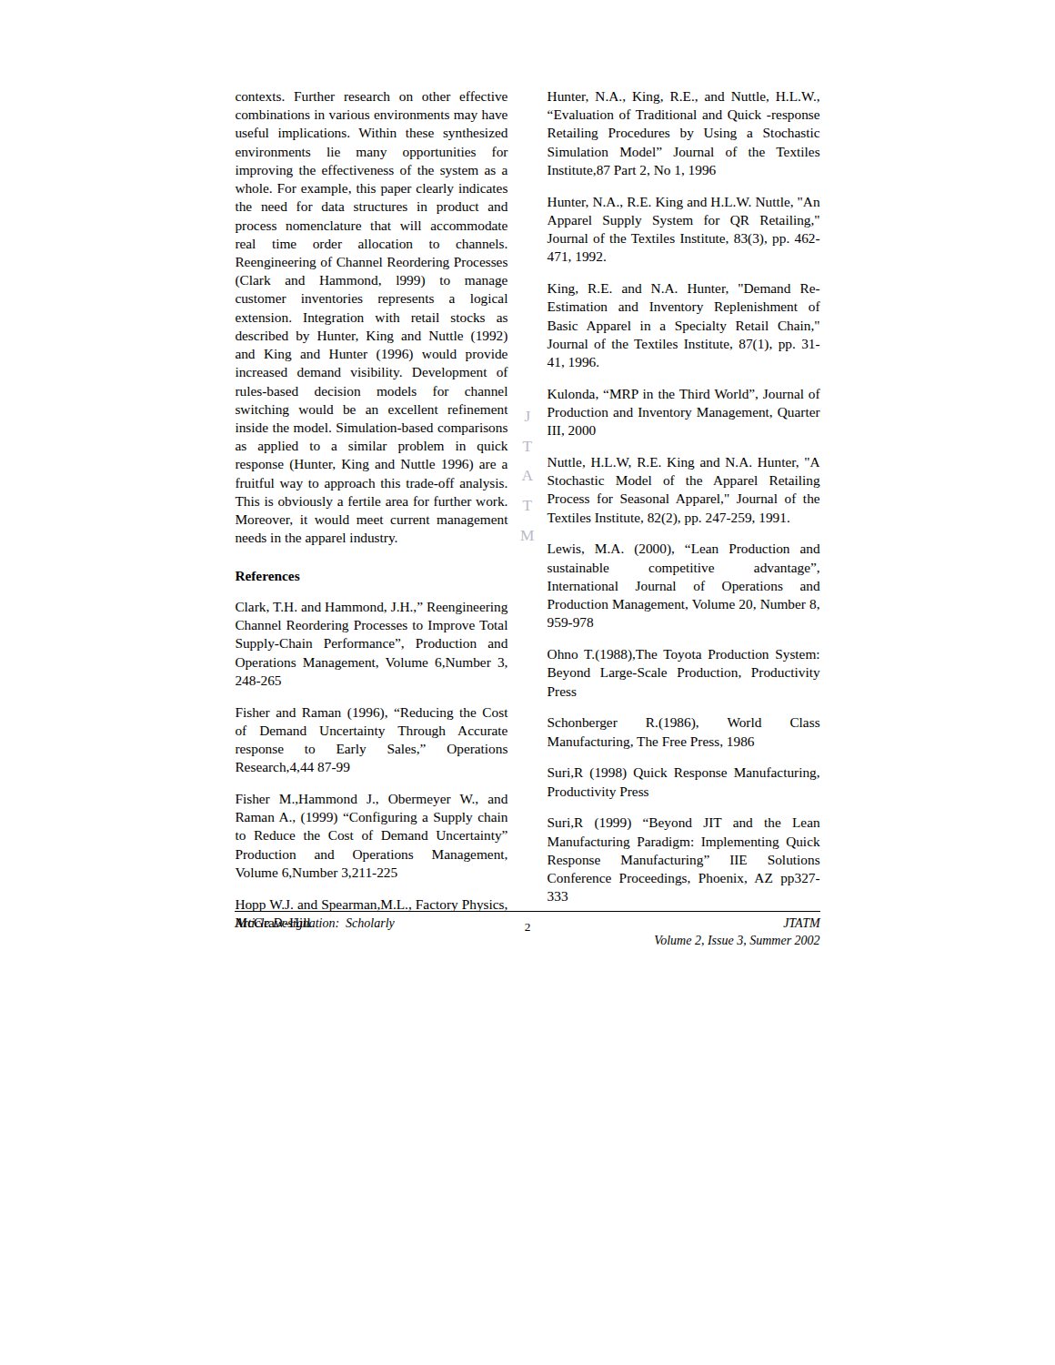J
T
A
T
M
contexts. Further research on other effective combinations in various environments may have useful implications. Within these synthesized environments lie many opportunities for improving the effectiveness of the system as a whole. For example, this paper clearly indicates the need for data structures in product and process nomenclature that will accommodate real time order allocation to channels. Reengineering of Channel Reordering Processes (Clark and Hammond, l999) to manage customer inventories represents a logical extension. Integration with retail stocks as described by Hunter, King and Nuttle (1992) and King and Hunter (1996) would provide increased demand visibility. Development of rules-based decision models for channel switching would be an excellent refinement inside the model. Simulation-based comparisons as applied to a similar problem in quick response (Hunter, King and Nuttle 1996) are a fruitful way to approach this trade-off analysis. This is obviously a fertile area for further work. Moreover, it would meet current management needs in the apparel industry.
References
Clark, T.H. and Hammond, J.H.,” Reengineering Channel Reordering Processes to Improve Total Supply-Chain Performance”, Production and Operations Management, Volume 6,Number 3, 248-265
Fisher and Raman (1996), “Reducing the Cost of Demand Uncertainty Through Accurate response to Early Sales,” Operations Research,4,44 87-99
Fisher M.,Hammond J., Obermeyer W., and Raman A., (1999) “Configuring a Supply chain to Reduce the Cost of Demand Uncertainty” Production and Operations Management, Volume 6,Number 3,211-225
Hopp W.J. and Spearman,M.L., Factory Physics, McGraw-Hill
Hunter, N.A., King, R.E., and Nuttle, H.L.W., “Evaluation of Traditional and Quick -response Retailing Procedures by Using a Stochastic Simulation Model” Journal of the Textiles Institute,87 Part 2, No 1, 1996
Hunter, N.A., R.E. King and H.L.W. Nuttle, "An Apparel Supply System for QR Retailing," Journal of the Textiles Institute, 83(3), pp. 462-471, 1992.
King, R.E. and N.A. Hunter, "Demand Re-Estimation and Inventory Replenishment of Basic Apparel in a Specialty Retail Chain," Journal of the Textiles Institute, 87(1), pp. 31-41, 1996.
Kulonda, “MRP in the Third World”, Journal of Production and Inventory Management, Quarter III, 2000
Nuttle, H.L.W, R.E. King and N.A. Hunter, "A Stochastic Model of the Apparel Retailing Process for Seasonal Apparel," Journal of the Textiles Institute, 82(2), pp. 247-259, 1991.
Lewis, M.A. (2000), “Lean Production and sustainable competitive advantage”, International Journal of Operations and Production Management, Volume 20, Number 8, 959-978
Ohno T.(1988),The Toyota Production System: Beyond Large-Scale Production, Productivity Press
Schonberger R.(1986), World Class Manufacturing, The Free Press, 1986
Suri,R (1998) Quick Response Manufacturing, Productivity Press
Suri,R (1999) “Beyond JIT and the Lean Manufacturing Paradigm: Implementing Quick Response Manufacturing” IIE Solutions Conference Proceedings, Phoenix, AZ pp327-333
2
Article Designation: Scholarly
JTATM
Volume 2, Issue 3, Summer 2002